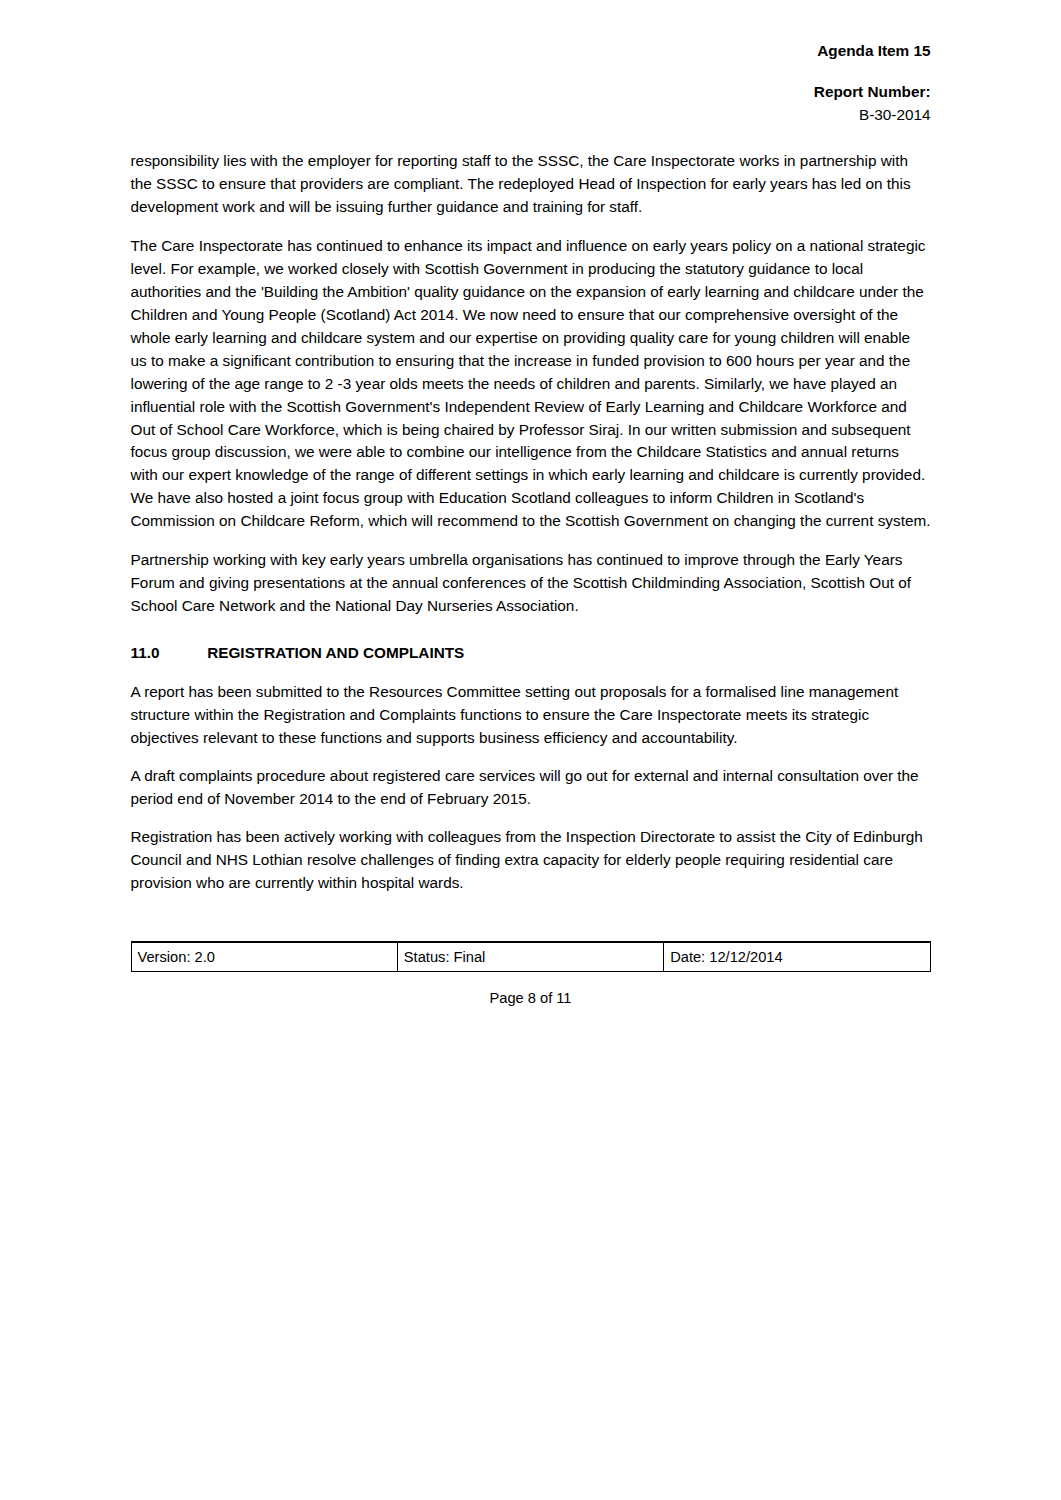Agenda Item 15
Report Number:
B-30-2014
responsibility lies with the employer for reporting staff to the SSSC, the Care Inspectorate works in partnership with the SSSC to ensure that providers are compliant. The redeployed Head of Inspection for early years has led on this development work and will be issuing further guidance and training for staff.
The Care Inspectorate has continued to enhance its impact and influence on early years policy on a national strategic level. For example, we worked closely with Scottish Government in producing the statutory guidance to local authorities and the 'Building the Ambition' quality guidance on the expansion of early learning and childcare under the Children and Young People (Scotland) Act 2014. We now need to ensure that our comprehensive oversight of the whole early learning and childcare system and our expertise on providing quality care for young children will enable us to make a significant contribution to ensuring that the increase in funded provision to 600 hours per year and the lowering of the age range to 2 -3 year olds meets the needs of children and parents. Similarly, we have played an influential role with the Scottish Government's Independent Review of Early Learning and Childcare Workforce and Out of School Care Workforce, which is being chaired by Professor Siraj. In our written submission and subsequent focus group discussion, we were able to combine our intelligence from the Childcare Statistics and annual returns with our expert knowledge of the range of different settings in which early learning and childcare is currently provided. We have also hosted a joint focus group with Education Scotland colleagues to inform Children in Scotland's Commission on Childcare Reform, which will recommend to the Scottish Government on changing the current system.
Partnership working with key early years umbrella organisations has continued to improve through the Early Years Forum and giving presentations at the annual conferences of the Scottish Childminding Association, Scottish Out of School Care Network and the National Day Nurseries Association.
11.0 REGISTRATION AND COMPLAINTS
A report has been submitted to the Resources Committee setting out proposals for a formalised line management structure within the Registration and Complaints functions to ensure the Care Inspectorate meets its strategic objectives relevant to these functions and supports business efficiency and accountability.
A draft complaints procedure about registered care services will go out for external and internal consultation over the period end of November 2014 to the end of February 2015.
Registration has been actively working with colleagues from the Inspection Directorate to assist the City of Edinburgh Council and NHS Lothian resolve challenges of finding extra capacity for elderly people requiring residential care provision who are currently within hospital wards.
| Version: 2.0 | Status: Final | Date: 12/12/2014 |
Page 8 of 11